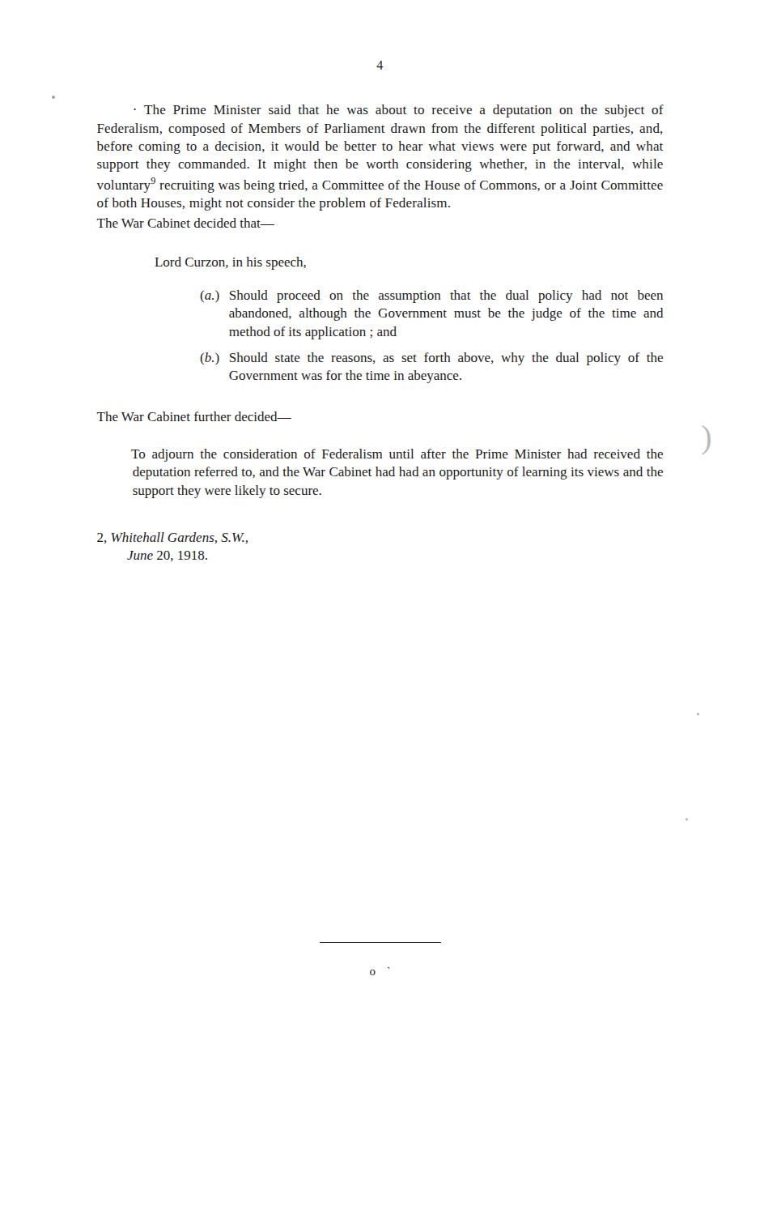)
4
· The Prime Minister said that he was about to receive a deputation on the subject of Federalism, composed of Members of Parliament drawn from the different political parties, and, before coming to a decision, it would be better to hear what views were put forward, and what support they commanded. It might then be worth considering whether, in the interval, while voluntary9 recruiting was being tried, a Committee of the House of Commons, or a Joint Committee of both Houses, might not consider the problem of Federalism.
The War Cabinet decided that—
Lord Curzon, in his speech,
(a.) Should proceed on the assumption that the dual policy had not been abandoned, although the Government must be the judge of the time and method of its application ; and
(b.) Should state the reasons, as set forth above, why the dual policy of the Government was for the time in abeyance.
The War Cabinet further decided—
To adjourn the consideration of Federalism until after the Prime Minister had received the deputation referred to, and the War Cabinet had had an opportunity of learning its views and the support they were likely to secure.
2, Whitehall Gardens, S.W., June 20, 1918.
o`